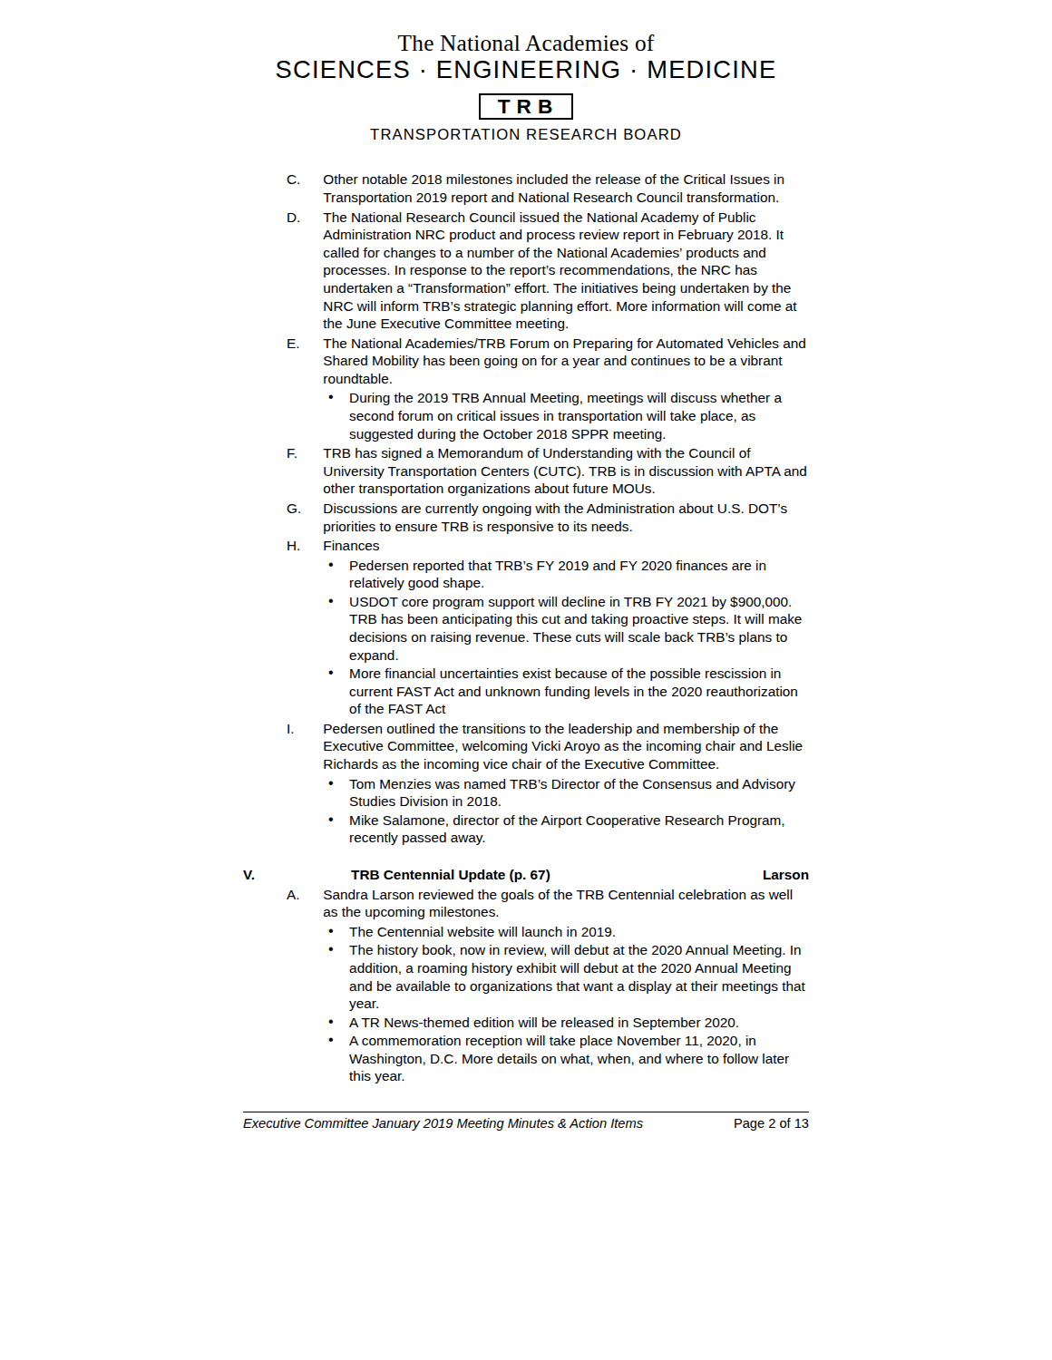The National Academies of
SCIENCES · ENGINEERING · MEDICINE
TRB
TRANSPORTATION RESEARCH BOARD
C. Other notable 2018 milestones included the release of the Critical Issues in Transportation 2019 report and National Research Council transformation.
D. The National Research Council issued the National Academy of Public Administration NRC product and process review report in February 2018. It called for changes to a number of the National Academies’ products and processes. In response to the report’s recommendations, the NRC has undertaken a “Transformation” effort. The initiatives being undertaken by the NRC will inform TRB’s strategic planning effort. More information will come at the June Executive Committee meeting.
E. The National Academies/TRB Forum on Preparing for Automated Vehicles and Shared Mobility has been going on for a year and continues to be a vibrant roundtable.
During the 2019 TRB Annual Meeting, meetings will discuss whether a second forum on critical issues in transportation will take place, as suggested during the October 2018 SPPR meeting.
F. TRB has signed a Memorandum of Understanding with the Council of University Transportation Centers (CUTC). TRB is in discussion with APTA and other transportation organizations about future MOUs.
G. Discussions are currently ongoing with the Administration about U.S. DOT’s priorities to ensure TRB is responsive to its needs.
H. Finances
Pedersen reported that TRB’s FY 2019 and FY 2020 finances are in relatively good shape.
USDOT core program support will decline in TRB FY 2021 by $900,000. TRB has been anticipating this cut and taking proactive steps. It will make decisions on raising revenue. These cuts will scale back TRB’s plans to expand.
More financial uncertainties exist because of the possible rescission in current FAST Act and unknown funding levels in the 2020 reauthorization of the FAST Act
I. Pedersen outlined the transitions to the leadership and membership of the Executive Committee, welcoming Vicki Aroyo as the incoming chair and Leslie Richards as the incoming vice chair of the Executive Committee.
Tom Menzies was named TRB’s Director of the Consensus and Advisory Studies Division in 2018.
Mike Salamone, director of the Airport Cooperative Research Program, recently passed away.
V. TRB Centennial Update (p. 67) Larson
A. Sandra Larson reviewed the goals of the TRB Centennial celebration as well as the upcoming milestones.
The Centennial website will launch in 2019.
The history book, now in review, will debut at the 2020 Annual Meeting. In addition, a roaming history exhibit will debut at the 2020 Annual Meeting and be available to organizations that want a display at their meetings that year.
A TR News-themed edition will be released in September 2020.
A commemoration reception will take place November 11, 2020, in Washington, D.C. More details on what, when, and where to follow later this year.
Executive Committee January 2019 Meeting Minutes & Action Items Page 2 of 13